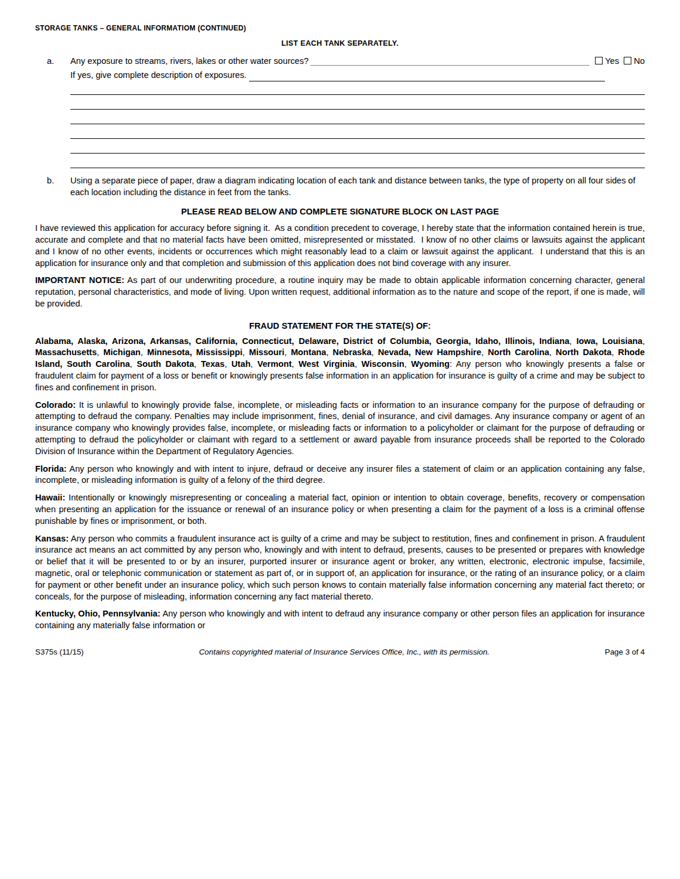STORAGE TANKS – GENERAL INFORMATIOM (CONTINUED)
LIST EACH TANK SEPARATELY.
a.
Any exposure to streams, rivers, lakes or other water sources? Yes No
If yes, give complete description of exposures.
b.
Using a separate piece of paper, draw a diagram indicating location of each tank and distance between tanks, the type of property on all four sides of each location including the distance in feet from the tanks.
PLEASE READ BELOW AND COMPLETE SIGNATURE BLOCK ON LAST PAGE
I have reviewed this application for accuracy before signing it. As a condition precedent to coverage, I hereby state that the information contained herein is true, accurate and complete and that no material facts have been omitted, misrepresented or misstated. I know of no other claims or lawsuits against the applicant and I know of no other events, incidents or occurrences which might reasonably lead to a claim or lawsuit against the applicant. I understand that this is an application for insurance only and that completion and submission of this application does not bind coverage with any insurer.
IMPORTANT NOTICE: As part of our underwriting procedure, a routine inquiry may be made to obtain applicable information concerning character, general reputation, personal characteristics, and mode of living. Upon written request, additional information as to the nature and scope of the report, if one is made, will be provided.
FRAUD STATEMENT FOR THE STATE(S) OF:
Alabama, Alaska, Arizona, Arkansas, California, Connecticut, Delaware, District of Columbia, Georgia, Idaho, Illinois, Indiana, Iowa, Louisiana, Massachusetts, Michigan, Minnesota, Mississippi, Missouri, Montana, Nebraska, Nevada, New Hampshire, North Carolina, North Dakota, Rhode Island, South Carolina, South Dakota, Texas, Utah, Vermont, West Virginia, Wisconsin, Wyoming: Any person who knowingly presents a false or fraudulent claim for payment of a loss or benefit or knowingly presents false information in an application for insurance is guilty of a crime and may be subject to fines and confinement in prison.
Colorado: It is unlawful to knowingly provide false, incomplete, or misleading facts or information to an insurance company for the purpose of defrauding or attempting to defraud the company. Penalties may include imprisonment, fines, denial of insurance, and civil damages. Any insurance company or agent of an insurance company who knowingly provides false, incomplete, or misleading facts or information to a policyholder or claimant for the purpose of defrauding or attempting to defraud the policyholder or claimant with regard to a settlement or award payable from insurance proceeds shall be reported to the Colorado Division of Insurance within the Department of Regulatory Agencies.
Florida: Any person who knowingly and with intent to injure, defraud or deceive any insurer files a statement of claim or an application containing any false, incomplete, or misleading information is guilty of a felony of the third degree.
Hawaii: Intentionally or knowingly misrepresenting or concealing a material fact, opinion or intention to obtain coverage, benefits, recovery or compensation when presenting an application for the issuance or renewal of an insurance policy or when presenting a claim for the payment of a loss is a criminal offense punishable by fines or imprisonment, or both.
Kansas: Any person who commits a fraudulent insurance act is guilty of a crime and may be subject to restitution, fines and confinement in prison. A fraudulent insurance act means an act committed by any person who, knowingly and with intent to defraud, presents, causes to be presented or prepares with knowledge or belief that it will be presented to or by an insurer, purported insurer or insurance agent or broker, any written, electronic, electronic impulse, facsimile, magnetic, oral or telephonic communication or statement as part of, or in support of, an application for insurance, or the rating of an insurance policy, or a claim for payment or other benefit under an insurance policy, which such person knows to contain materially false information concerning any material fact thereto; or conceals, for the purpose of misleading, information concerning any fact material thereto.
Kentucky, Ohio, Pennsylvania: Any person who knowingly and with intent to defraud any insurance company or other person files an application for insurance containing any materially false information or
S375s (11/15)
Contains copyrighted material of Insurance Services Office, Inc., with its permission.
Page 3 of 4